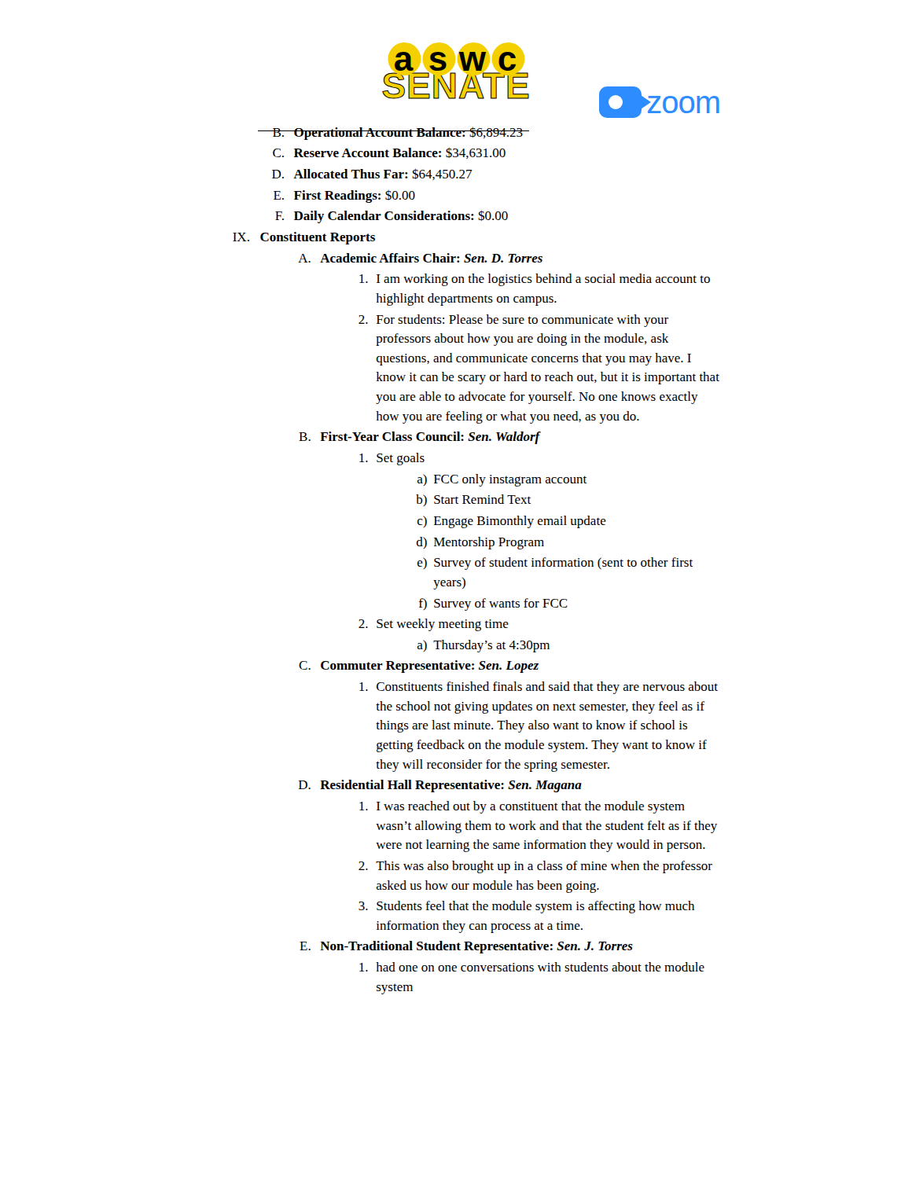aswc
SENATE
zoom
B. Operational Account Balance: $6,894.23
C. Reserve Account Balance: $34,631.00
D. Allocated Thus Far: $64,450.27
E. First Readings: $0.00
F. Daily Calendar Considerations: $0.00
IX. Constituent Reports
A. Academic Affairs Chair: Sen. D. Torres
1. I am working on the logistics behind a social media account to highlight departments on campus.
2. For students: Please be sure to communicate with your professors about how you are doing in the module, ask questions, and communicate concerns that you may have. I know it can be scary or hard to reach out, but it is important that you are able to advocate for yourself. No one knows exactly how you are feeling or what you need, as you do.
B. First-Year Class Council: Sen. Waldorf
1. Set goals
a) FCC only instagram account
b) Start Remind Text
c) Engage Bimonthly email update
d) Mentorship Program
e) Survey of student information (sent to other first years)
f) Survey of wants for FCC
2. Set weekly meeting time
a) Thursday’s at 4:30pm
C. Commuter Representative: Sen. Lopez
1. Constituents finished finals and said that they are nervous about the school not giving updates on next semester, they feel as if things are last minute. They also want to know if school is getting feedback on the module system. They want to know if they will reconsider for the spring semester.
D. Residential Hall Representative: Sen. Magana
1. I was reached out by a constituent that the module system wasn’t allowing them to work and that the student felt as if they were not learning the same information they would in person.
2. This was also brought up in a class of mine when the professor asked us how our module has been going.
3. Students feel that the module system is affecting how much information they can process at a time.
E. Non-Traditional Student Representative: Sen. J. Torres
1. had one on one conversations with students about the module system